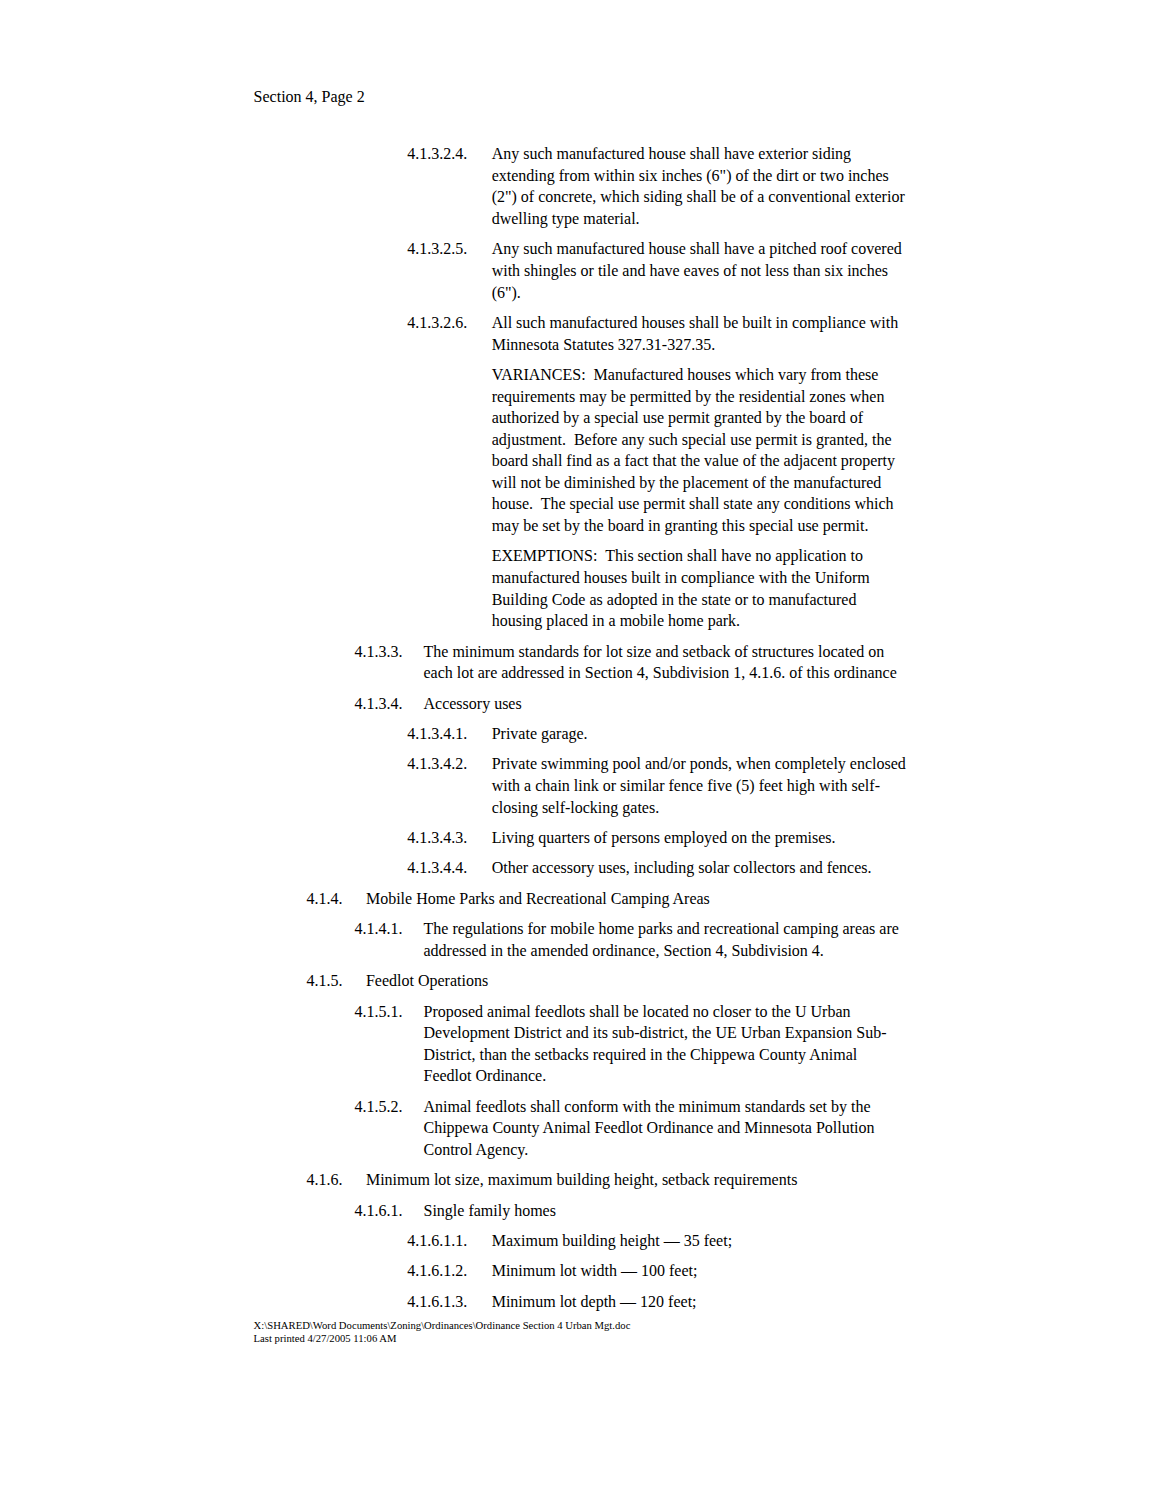Section 4, Page 2
4.1.3.2.4.
Any such manufactured house shall have exterior siding extending from within six inches (6") of the dirt or two inches (2") of concrete, which siding shall be of a conventional exterior dwelling type material.
4.1.3.2.5.
Any such manufactured house shall have a pitched roof covered with shingles or tile and have eaves of not less than six inches (6").
4.1.3.2.6.
All such manufactured houses shall be built in compliance with Minnesota Statutes 327.31-327.35.
VARIANCES: Manufactured houses which vary from these requirements may be permitted by the residential zones when authorized by a special use permit granted by the board of adjustment. Before any such special use permit is granted, the board shall find as a fact that the value of the adjacent property will not be diminished by the placement of the manufactured house. The special use permit shall state any conditions which may be set by the board in granting this special use permit.
EXEMPTIONS: This section shall have no application to manufactured houses built in compliance with the Uniform Building Code as adopted in the state or to manufactured housing placed in a mobile home park.
4.1.3.3.
The minimum standards for lot size and setback of structures located on each lot are addressed in Section 4, Subdivision 1, 4.1.6. of this ordinance
4.1.3.4.
Accessory uses
4.1.3.4.1.
Private garage.
4.1.3.4.2.
Private swimming pool and/or ponds, when completely enclosed with a chain link or similar fence five (5) feet high with self-closing self-locking gates.
4.1.3.4.3.
Living quarters of persons employed on the premises.
4.1.3.4.4.
Other accessory uses, including solar collectors and fences.
4.1.4.
Mobile Home Parks and Recreational Camping Areas
4.1.4.1.
The regulations for mobile home parks and recreational camping areas are addressed in the amended ordinance, Section 4, Subdivision 4.
4.1.5.
Feedlot Operations
4.1.5.1.
Proposed animal feedlots shall be located no closer to the U Urban Development District and its sub-district, the UE Urban Expansion Sub-District, than the setbacks required in the Chippewa County Animal Feedlot Ordinance.
4.1.5.2.
Animal feedlots shall conform with the minimum standards set by the Chippewa County Animal Feedlot Ordinance and Minnesota Pollution Control Agency.
4.1.6.
Minimum lot size, maximum building height, setback requirements
4.1.6.1.
Single family homes
4.1.6.1.1.
Maximum building height — 35 feet;
4.1.6.1.2.
Minimum lot width — 100 feet;
4.1.6.1.3.
Minimum lot depth — 120 feet;
X:\SHARED\Word Documents\Zoning\Ordinances\Ordinance Section 4 Urban Mgt.doc
Last printed 4/27/2005 11:06 AM